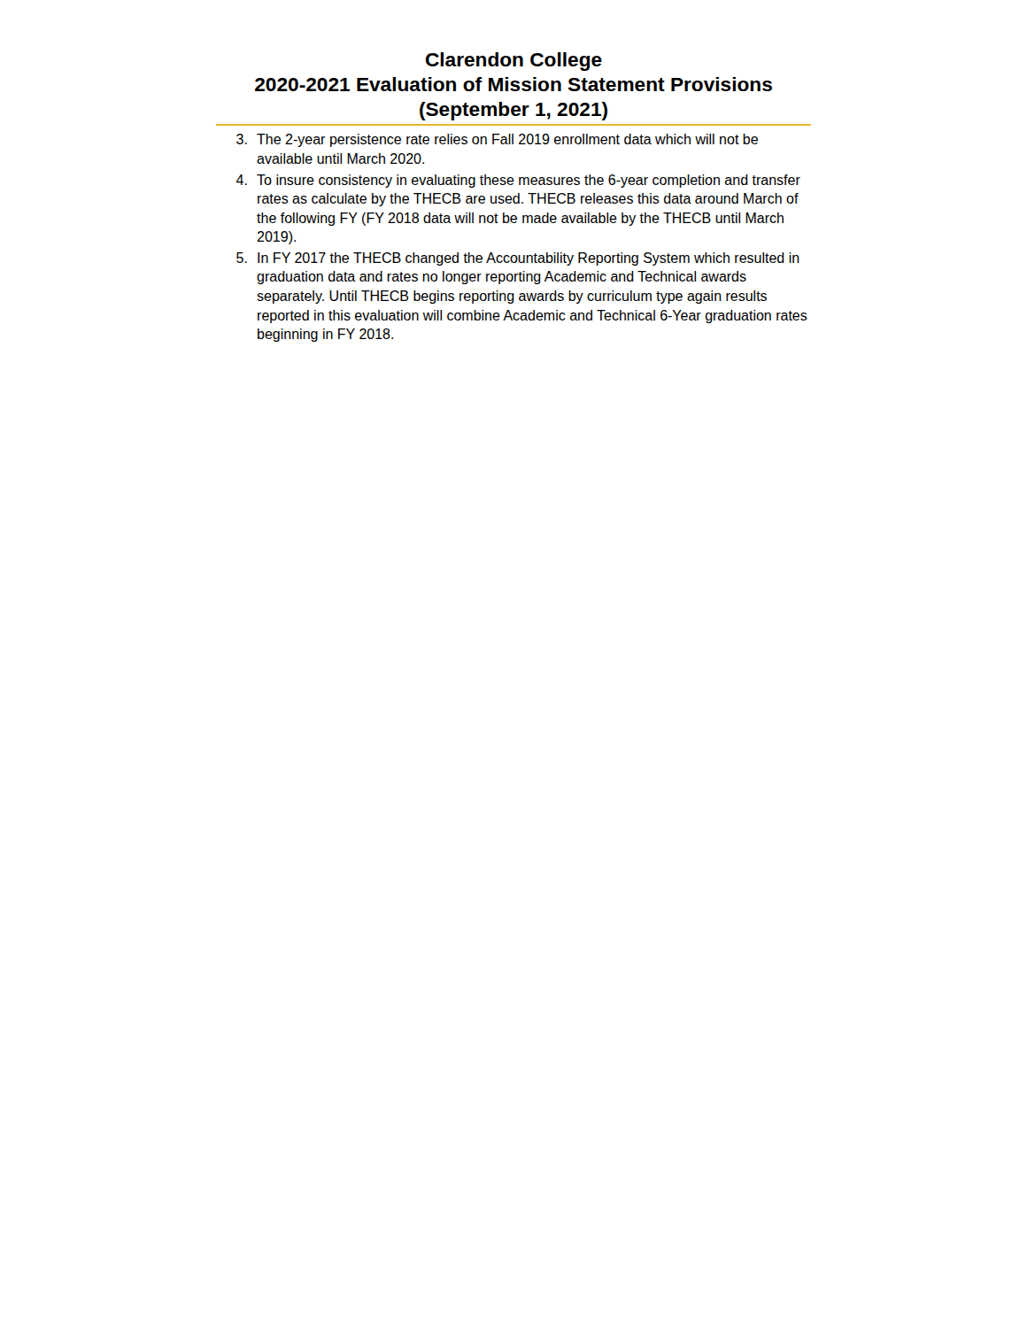Clarendon College 2020-2021 Evaluation of Mission Statement Provisions (September 1, 2021)
The 2-year persistence rate relies on Fall 2019 enrollment data which will not be available until March 2020.
To insure consistency in evaluating these measures the 6-year completion and transfer rates as calculate by the THECB are used. THECB releases this data around March of the following FY (FY 2018 data will not be made available by the THECB until March 2019).
In FY 2017 the THECB changed the Accountability Reporting System which resulted in graduation data and rates no longer reporting Academic and Technical awards separately. Until THECB begins reporting awards by curriculum type again results reported in this evaluation will combine Academic and Technical 6-Year graduation rates beginning in FY 2018.